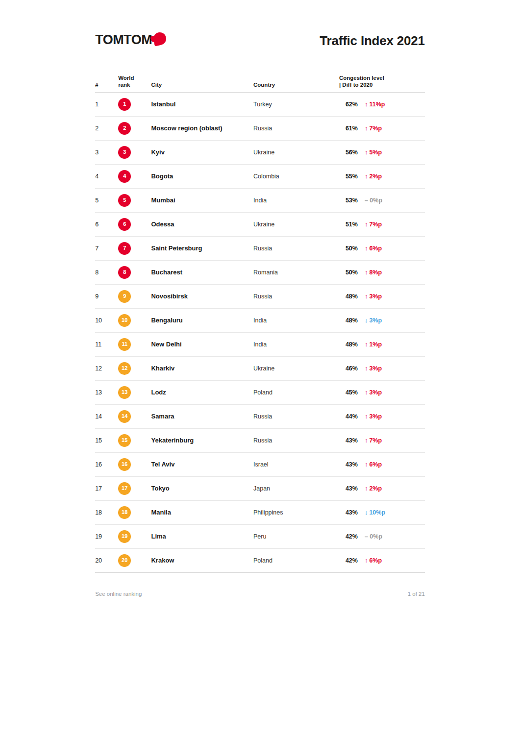TOMTOM
Traffic Index 2021
| # | World rank | City | Country | Congestion level / Diff to 2020 |
| --- | --- | --- | --- | --- |
| 1 | 1 | Istanbul | Turkey | 62% ↑ 11%p |
| 2 | 2 | Moscow region (oblast) | Russia | 61% ↑ 7%p |
| 3 | 3 | Kyiv | Ukraine | 56% ↑ 5%p |
| 4 | 4 | Bogota | Colombia | 55% ↑ 2%p |
| 5 | 5 | Mumbai | India | 53% – 0%p |
| 6 | 6 | Odessa | Ukraine | 51% ↑ 7%p |
| 7 | 7 | Saint Petersburg | Russia | 50% ↑ 6%p |
| 8 | 8 | Bucharest | Romania | 50% ↑ 8%p |
| 9 | 9 | Novosibirsk | Russia | 48% ↑ 3%p |
| 10 | 10 | Bengaluru | India | 48% ↓ 3%p |
| 11 | 11 | New Delhi | India | 48% ↑ 1%p |
| 12 | 12 | Kharkiv | Ukraine | 46% ↑ 3%p |
| 13 | 13 | Lodz | Poland | 45% ↑ 3%p |
| 14 | 14 | Samara | Russia | 44% ↑ 3%p |
| 15 | 15 | Yekaterinburg | Russia | 43% ↑ 7%p |
| 16 | 16 | Tel Aviv | Israel | 43% ↑ 6%p |
| 17 | 17 | Tokyo | Japan | 43% ↑ 2%p |
| 18 | 18 | Manila | Philippines | 43% ↓ 10%p |
| 19 | 19 | Lima | Peru | 42% – 0%p |
| 20 | 20 | Krakow | Poland | 42% ↑ 6%p |
See online ranking 1 of 21